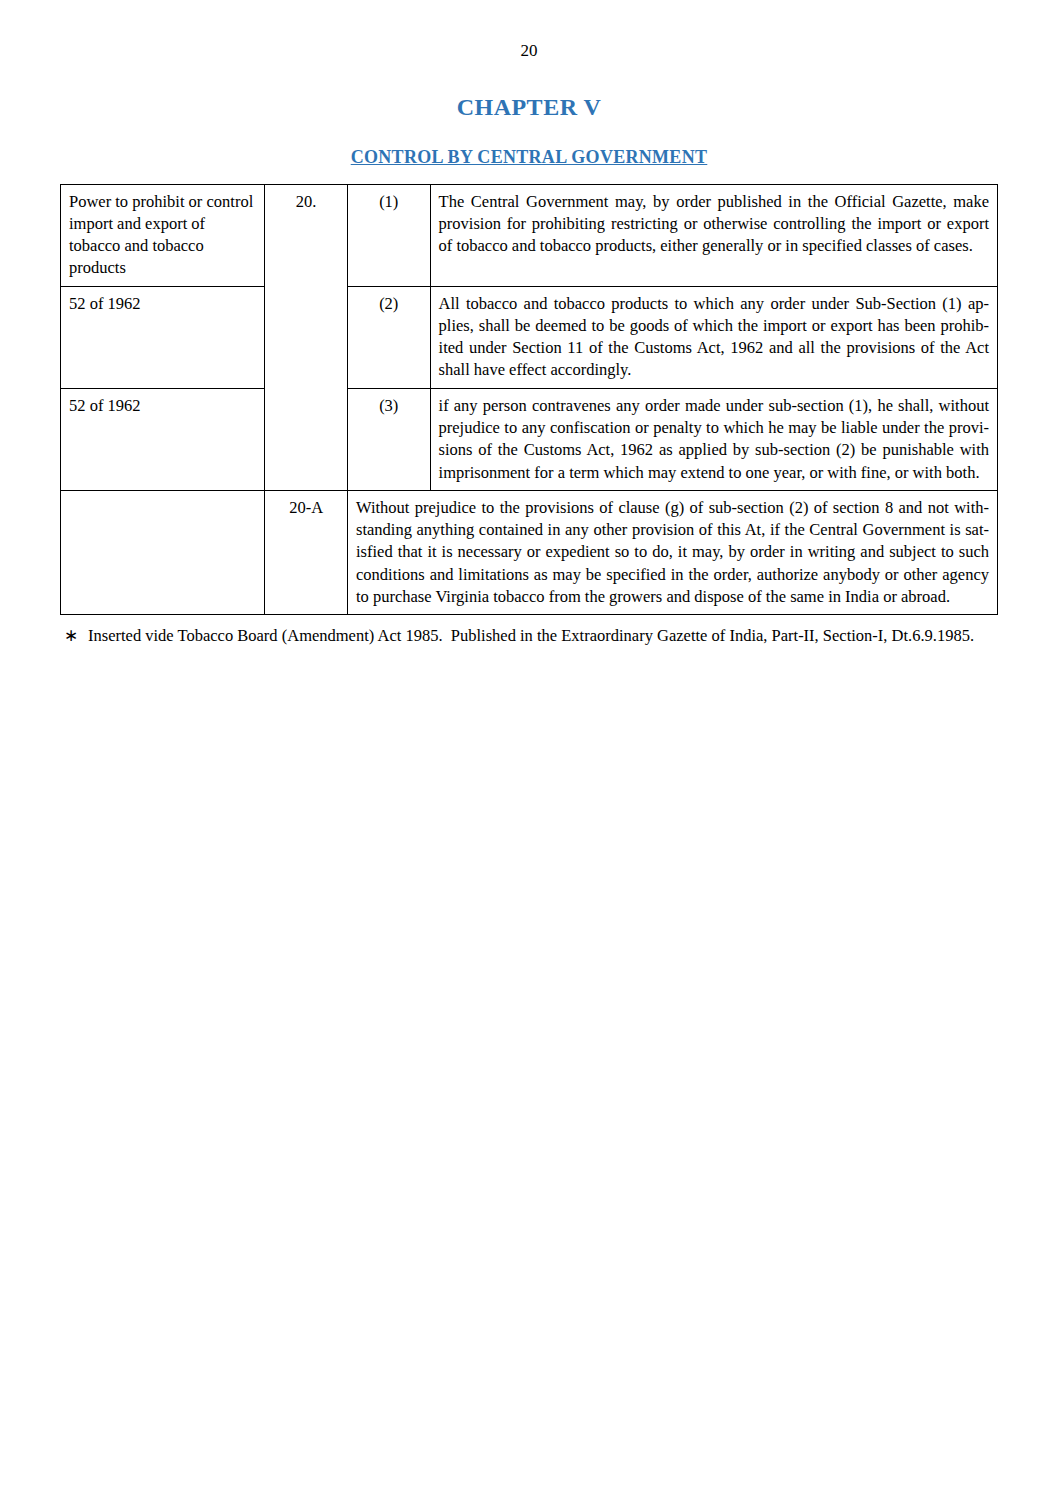20
CHAPTER V
CONTROL BY CENTRAL GOVERNMENT
| Power to prohibit or control import and export of tobacco and tobacco products | 20. | (1) | The Central Government may, by order published in the Official Gazette, make provision for prohibiting restricting or otherwise controlling the import or export of tobacco and tobacco products, either generally or in specified classes of cases. |
| 52 of 1962 | (2) | All tobacco and tobacco products to which any order under Sub-Section (1) applies, shall be deemed to be goods of which the import or export has been prohibited under Section 11 of the Customs Act, 1962 and all the provisions of the Act shall have effect accordingly. |
| 52 of 1962 | (3) | if any person contravenes any order made under sub-section (1), he shall, without prejudice to any confiscation or penalty to which he may be liable under the provisions of the Customs Act, 1962 as applied by sub-section (2) be punishable with imprisonment for a term which may extend to one year, or with fine, or with both. |
| | 20-A | Without prejudice to the provisions of clause (g) of sub-section (2) of section 8 and not withstanding anything contained in any other provision of this At, if the Central Government is satisfied that it is necessary or expedient so to do, it may, by order in writing and subject to such conditions and limitations as may be specified in the order, authorize anybody or other agency to purchase Virginia tobacco from the growers and dispose of the same in India or abroad. |
∗ Inserted vide Tobacco Board (Amendment) Act 1985. Published in the Extraordinary Gazette of India, Part-II, Section-I, Dt.6.9.1985.